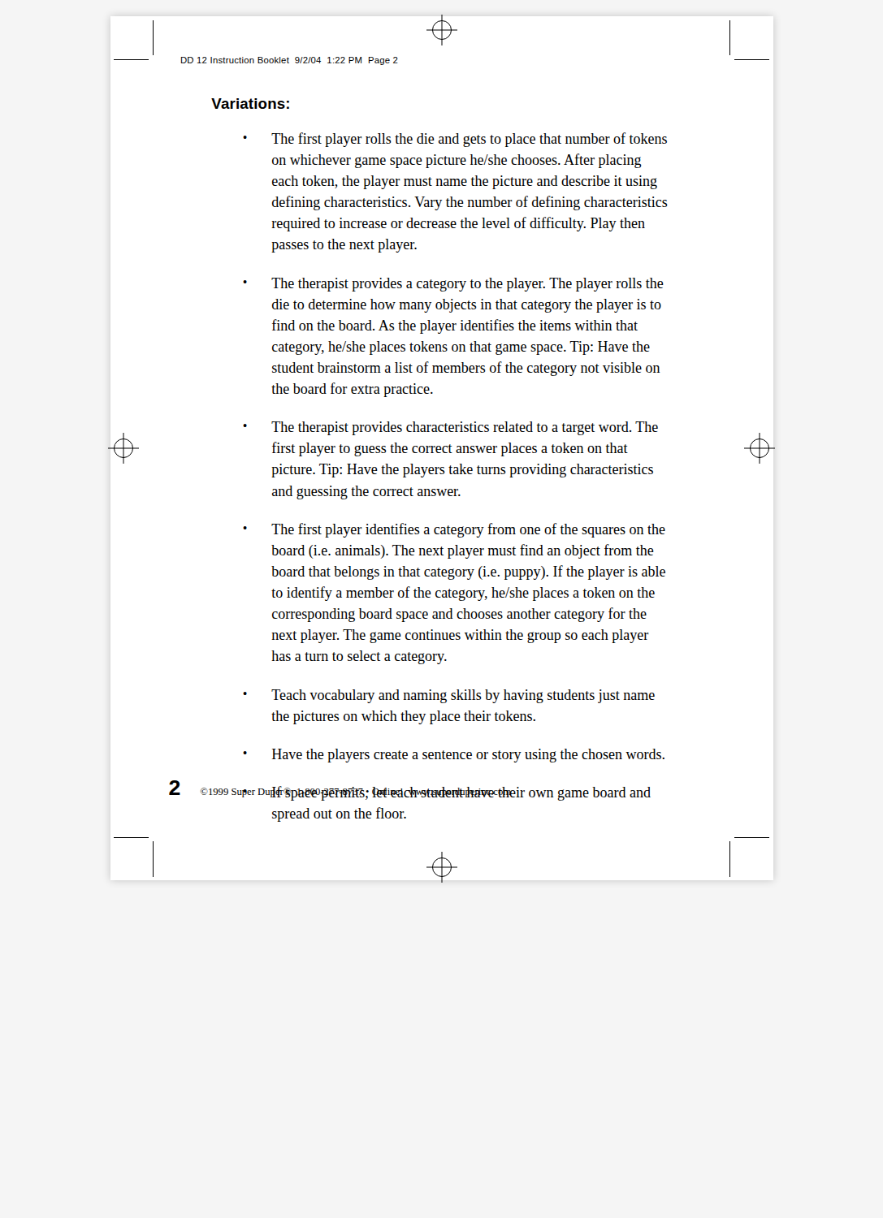DD 12 Instruction Booklet 9/2/04 1:22 PM Page 2
Variations:
The first player rolls the die and gets to place that number of tokens on whichever game space picture he/she chooses. After placing each token, the player must name the picture and describe it using defining characteristics. Vary the number of defining characteristics required to increase or decrease the level of difficulty. Play then passes to the next player.
The therapist provides a category to the player. The player rolls the die to determine how many objects in that category the player is to find on the board. As the player identifies the items within that category, he/she places tokens on that game space. Tip: Have the student brainstorm a list of members of the category not visible on the board for extra practice.
The therapist provides characteristics related to a target word. The first player to guess the correct answer places a token on that picture. Tip: Have the players take turns providing characteristics and guessing the correct answer.
The first player identifies a category from one of the squares on the board (i.e. animals). The next player must find an object from the board that belongs in that category (i.e. puppy). If the player is able to identify a member of the category, he/she places a token on the corresponding board space and chooses another category for the next player. The game continues within the group so each player has a turn to select a category.
Teach vocabulary and naming skills by having students just name the pictures on which they place their tokens.
Have the players create a sentence or story using the chosen words.
If space permits, let each student have their own game board and spread out on the floor.
2 ©1999 Super Duper® 1-800-277-8737 • Online! www.superduperinc.com